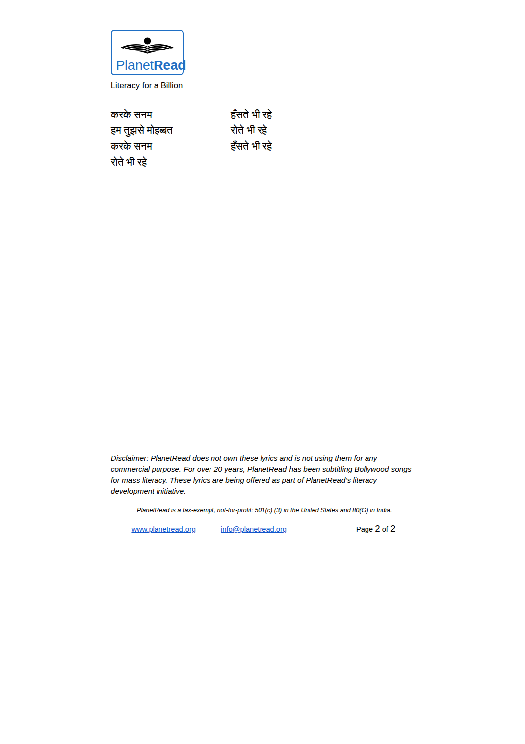Planet Read
Literacy for a Billion
करके सनम
हम तुझसे मोहब्बत
करके सनम
रोते भी रहे
हँसते भी रहे
रोते भी रहे
हँसते भी रहे
Disclaimer: PlanetRead does not own these lyrics and is not using them for any commercial purpose. For over 20 years, PlanetRead has been subtitling Bollywood songs for mass literacy. These lyrics are being offered as part of PlanetRead’s literacy development initiative.
PlanetRead is a tax-exempt, not-for-profit: 501(c) (3) in the United States and 80(G) in India.
www.planetread.org info@planetread.org Page 2 of 2